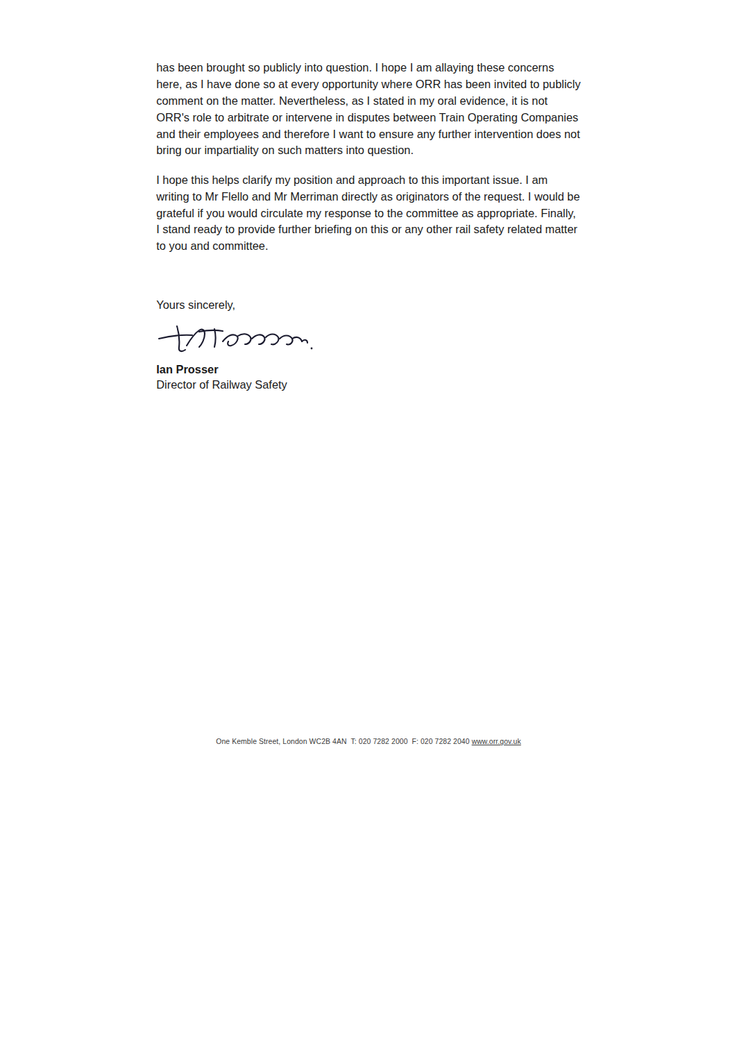has been brought so publicly into question. I hope I am allaying these concerns here, as I have done so at every opportunity where ORR has been invited to publicly comment on the matter. Nevertheless, as I stated in my oral evidence, it is not ORR's role to arbitrate or intervene in disputes between Train Operating Companies and their employees and therefore I want to ensure any further intervention does not bring our impartiality on such matters into question.
I hope this helps clarify my position and approach to this important issue. I am writing to Mr Flello and Mr Merriman directly as originators of the request. I would be grateful if you would circulate my response to the committee as appropriate. Finally, I stand ready to provide further briefing on this or any other rail safety related matter to you and committee.
Yours sincerely,
Ian Prosser
Director of Railway Safety
One Kemble Street, London WC2B 4AN T: 020 7282 2000 F: 020 7282 2040 www.orr.gov.uk